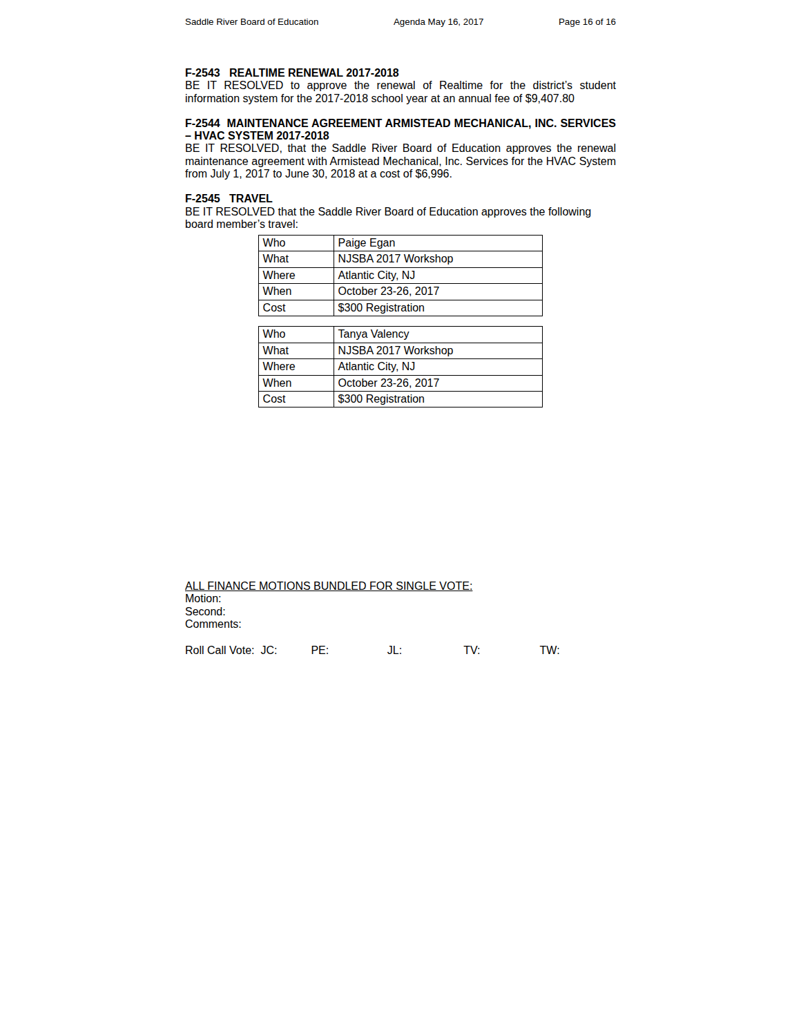Saddle River Board of Education Agenda May 16, 2017 Page 16 of 16
F-2543 Realtime Renewal 2017-2018
BE IT RESOLVED to approve the renewal of Realtime for the district’s student information system for the 2017-2018 school year at an annual fee of $9,407.80
F-2544 Maintenance Agreement Armistead Mechanical, Inc. Services – HVAC System 2017-2018
BE IT RESOLVED, that the Saddle River Board of Education approves the renewal maintenance agreement with Armistead Mechanical, Inc. Services for the HVAC System from July 1, 2017 to June 30, 2018 at a cost of $6,996.
F-2545 Travel
BE IT RESOLVED that the Saddle River Board of Education approves the following board member’s travel:
| Who | Paige Egan |
| What | NJSBA 2017 Workshop |
| Where | Atlantic City, NJ |
| When | October 23-26, 2017 |
| Cost | $300 Registration |
| Who | Tanya Valency |
| What | NJSBA 2017 Workshop |
| Where | Atlantic City, NJ |
| When | October 23-26, 2017 |
| Cost | $300 Registration |
ALL FINANCE MOTIONS BUNDLED FOR SINGLE VOTE:
Motion:
Second:
Comments:
Roll Call Vote: JC: PE: JL: TV: TW: